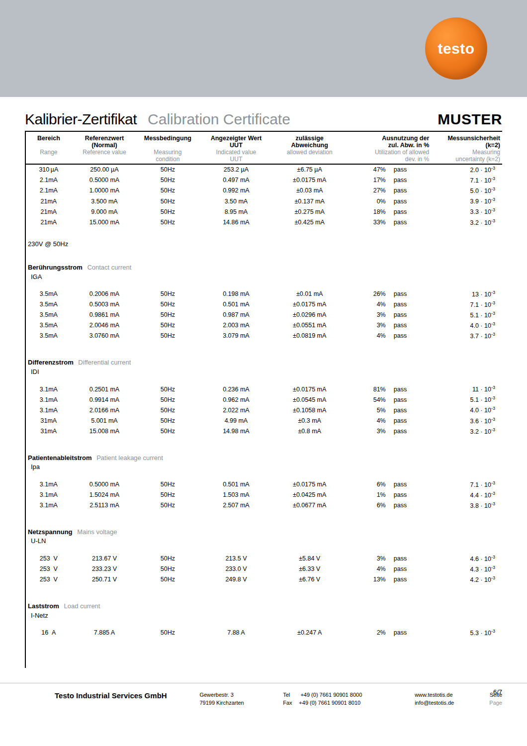testo
Kalibrier-Zertifikat
Calibration Certificate
MUSTER
| Bereich | Referenzwert (Normal) | Messbedingung | Angezeigter Wert UUT | zulässige Abweichung | Ausnutzung der zul. Abw. in % | Messunsicherheit (k=2) |
| --- | --- | --- | --- | --- | --- | --- |
| Range | Reference value | Measuring condition | Indicated value UUT | allowed deviation | Utilization of allowed dev. in % | Measuring uncertainty (k=2) |
| 310 µA | 250.00 µA | 50Hz | 253.2 µA | ±6.75 µA | 47% | pass | 2.0 · 10 -3 |
| 2.1mA | 0.5000 mA | 50Hz | 0.497 mA | ±0.0175 mA | 17% | pass | 7.1 · 10 -3 |
| 2.1mA | 1.0000 mA | 50Hz | 0.992 mA | ±0.03 mA | 27% | pass | 5.0 · 10 -3 |
| 21mA | 3.500 mA | 50Hz | 3.50 mA | ±0.137 mA | 0% | pass | 3.9 · 10 -3 |
| 21mA | 9.000 mA | 50Hz | 8.95 mA | ±0.275 mA | 18% | pass | 3.3 · 10 -3 |
| 21mA | 15.000 mA | 50Hz | 14.86 mA | ±0.425 mA | 33% | pass | 3.2 · 10 -3 |
| 230V @ 50Hz |
| Berührungsstrom Contact current |
| IGA |
| 3.5mA | 0.2006 mA | 50Hz | 0.198 mA | ±0.01 mA | 26% | pass | 13 · 10 -3 |
| 3.5mA | 0.5003 mA | 50Hz | 0.501 mA | ±0.0175 mA | 4% | pass | 7.1 · 10 -3 |
| 3.5mA | 0.9861 mA | 50Hz | 0.987 mA | ±0.0296 mA | 3% | pass | 5.1 · 10 -3 |
| 3.5mA | 2.0046 mA | 50Hz | 2.003 mA | ±0.0551 mA | 3% | pass | 4.0 · 10 -3 |
| 3.5mA | 3.0760 mA | 50Hz | 3.079 mA | ±0.0819 mA | 4% | pass | 3.7 · 10 -3 |
| Differenzstrom Differential current |
| IDI |
| 3.1mA | 0.2501 mA | 50Hz | 0.236 mA | ±0.0175 mA | 81% | pass | 11 · 10 -3 |
| 3.1mA | 0.9914 mA | 50Hz | 0.962 mA | ±0.0545 mA | 54% | pass | 5.1 · 10 -3 |
| 3.1mA | 2.0166 mA | 50Hz | 2.022 mA | ±0.1058 mA | 5% | pass | 4.0 · 10 -3 |
| 31mA | 5.001 mA | 50Hz | 4.99 mA | ±0.3 mA | 4% | pass | 3.6 · 10 -3 |
| 31mA | 15.008 mA | 50Hz | 14.98 mA | ±0.8 mA | 3% | pass | 3.2 · 10 -3 |
| Patientenableitstrom Patient leakage current |
| Ipa |
| 3.1mA | 0.5000 mA | 50Hz | 0.501 mA | ±0.0175 mA | 6% | pass | 7.1 · 10 -3 |
| 3.1mA | 1.5024 mA | 50Hz | 1.503 mA | ±0.0425 mA | 1% | pass | 4.4 · 10 -3 |
| 3.1mA | 2.5113 mA | 50Hz | 2.507 mA | ±0.0677 mA | 6% | pass | 3.8 · 10 -3 |
| Netzspannung Mains voltage |
| U-LN |
| 253 V | 213.67 V | 50Hz | 213.5 V | ±5.84 V | 3% | pass | 4.6 · 10 -3 |
| 253 V | 233.23 V | 50Hz | 233.0 V | ±6.33 V | 4% | pass | 4.3 · 10 -3 |
| 253 V | 250.71 V | 50Hz | 249.8 V | ±6.76 V | 13% | pass | 4.2 · 10 -3 |
| Laststrom Load current |
| I-Netz |
| 16 A | 7.885 A | 50Hz | 7.88 A | ±0.247 A | 2% | pass | 5.3 · 10 -3 |
Testo Industrial Services GmbH
Gewerbestr. 3
79199 Kirchzarten
Tel +49 (0) 7661 90901 8000
Fax +49 (0) 7661 90901 8010
www.testotis.de
info@testotis.de
Seite Page
6/7